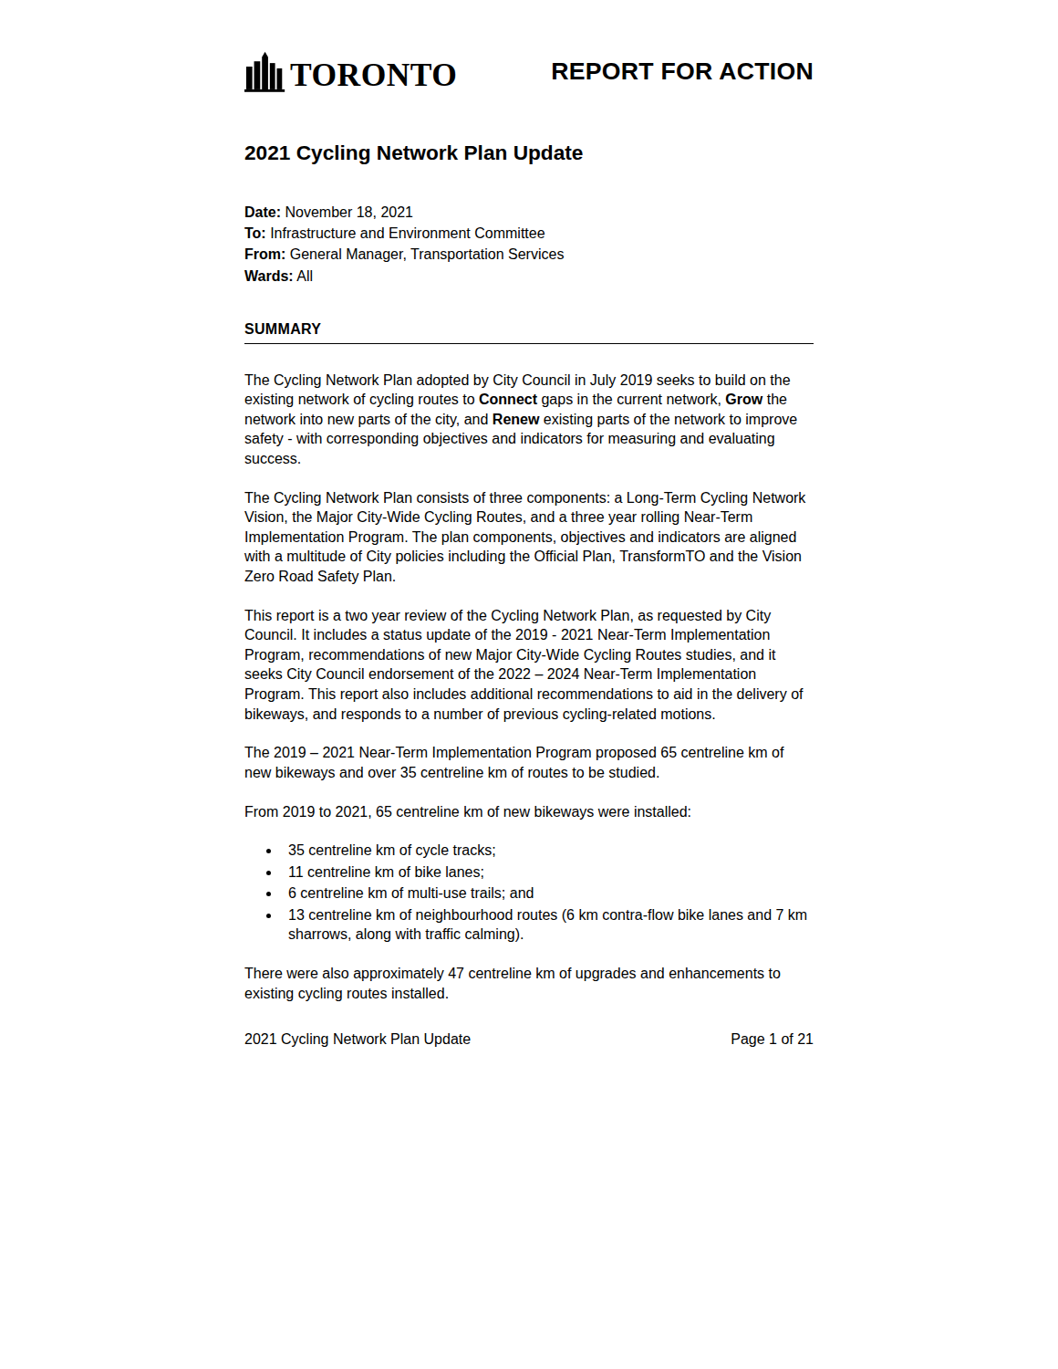TORONTO
REPORT FOR ACTION
2021 Cycling Network Plan Update
Date: November 18, 2021
To: Infrastructure and Environment Committee
From: General Manager, Transportation Services
Wards: All
SUMMARY
The Cycling Network Plan adopted by City Council in July 2019 seeks to build on the existing network of cycling routes to Connect gaps in the current network, Grow the network into new parts of the city, and Renew existing parts of the network to improve safety - with corresponding objectives and indicators for measuring and evaluating success.
The Cycling Network Plan consists of three components: a Long-Term Cycling Network Vision, the Major City-Wide Cycling Routes, and a three year rolling Near-Term Implementation Program. The plan components, objectives and indicators are aligned with a multitude of City policies including the Official Plan, TransformTO and the Vision Zero Road Safety Plan.
This report is a two year review of the Cycling Network Plan, as requested by City Council. It includes a status update of the 2019 - 2021 Near-Term Implementation Program, recommendations of new Major City-Wide Cycling Routes studies, and it seeks City Council endorsement of the 2022 – 2024 Near-Term Implementation Program. This report also includes additional recommendations to aid in the delivery of bikeways, and responds to a number of previous cycling-related motions.
The 2019 – 2021 Near-Term Implementation Program proposed 65 centreline km of new bikeways and over 35 centreline km of routes to be studied.
From 2019 to 2021, 65 centreline km of new bikeways were installed:
35 centreline km of cycle tracks;
11 centreline km of bike lanes;
6 centreline km of multi-use trails; and
13 centreline km of neighbourhood routes (6 km contra-flow bike lanes and 7 km sharrows, along with traffic calming).
There were also approximately 47 centreline km of upgrades and enhancements to existing cycling routes installed.
2021 Cycling Network Plan Update
Page 1 of 21